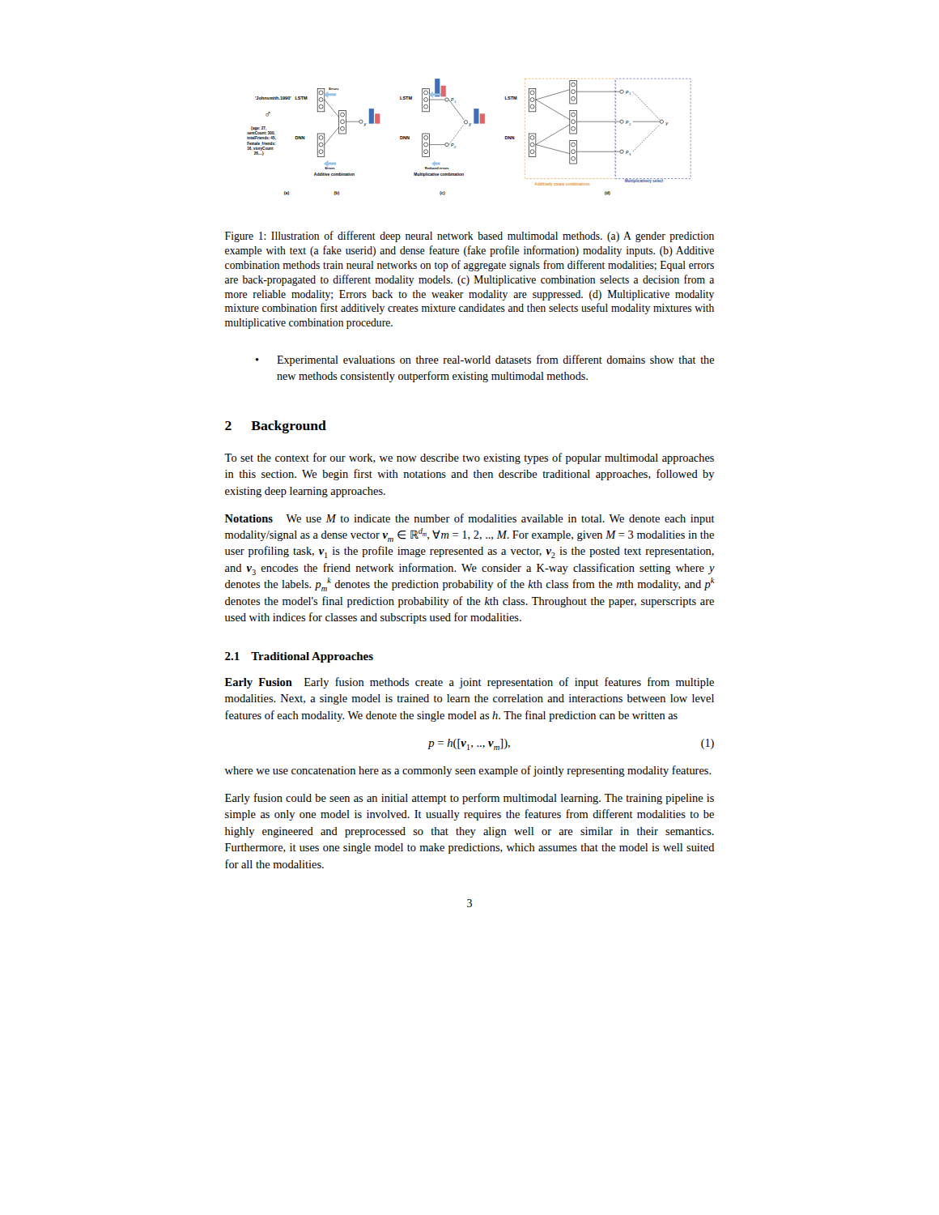'Johnsmith.1990' ♂ {age: 27, sentCount: 300, totalFriends: 45, Female_friends: 16, storyCount 26,...} LSTM DNN y Errors Errors Additive combination (a) (b) LSTM DNN P 1 P 2 y Reduced errors Multiplicative combination (c) LSTM DNN P 1 P 2 P 3 y Additively create combinations Multiplicatively select (d)
Figure 1: Illustration of different deep neural network based multimodal methods. (a) A gender prediction example with text (a fake userid) and dense feature (fake profile information) modality inputs. (b) Additive combination methods train neural networks on top of aggregate signals from different modalities; Equal errors are back-propagated to different modality models. (c) Multiplicative combination selects a decision from a more reliable modality; Errors back to the weaker modality are suppressed. (d) Multiplicative modality mixture combination first additively creates mixture candidates and then selects useful modality mixtures with multiplicative combination procedure.
Experimental evaluations on three real-world datasets from different domains show that the new methods consistently outperform existing multimodal methods.
2 Background
To set the context for our work, we now describe two existing types of popular multimodal approaches in this section. We begin first with notations and then describe traditional approaches, followed by existing deep learning approaches.
Notations We use M to indicate the number of modalities available in total. We denote each input modality/signal as a dense vector vm ∈ ℝdm, ∀m = 1, 2, .., M. For example, given M = 3 modalities in the user profiling task, v1 is the profile image represented as a vector, v2 is the posted text representation, and v3 encodes the friend network information. We consider a K-way classification setting where y denotes the labels. pmk denotes the prediction probability of the kth class from the mth modality, and pk denotes the model's final prediction probability of the kth class. Throughout the paper, superscripts are used with indices for classes and subscripts used for modalities.
2.1 Traditional Approaches
Early Fusion Early fusion methods create a joint representation of input features from multiple modalities. Next, a single model is trained to learn the correlation and interactions between low level features of each modality. We denote the single model as h. The final prediction can be written as
p = h([v1, .., vm]), (1)
where we use concatenation here as a commonly seen example of jointly representing modality features.
Early fusion could be seen as an initial attempt to perform multimodal learning. The training pipeline is simple as only one model is involved. It usually requires the features from different modalities to be highly engineered and preprocessed so that they align well or are similar in their semantics. Furthermore, it uses one single model to make predictions, which assumes that the model is well suited for all the modalities.
3